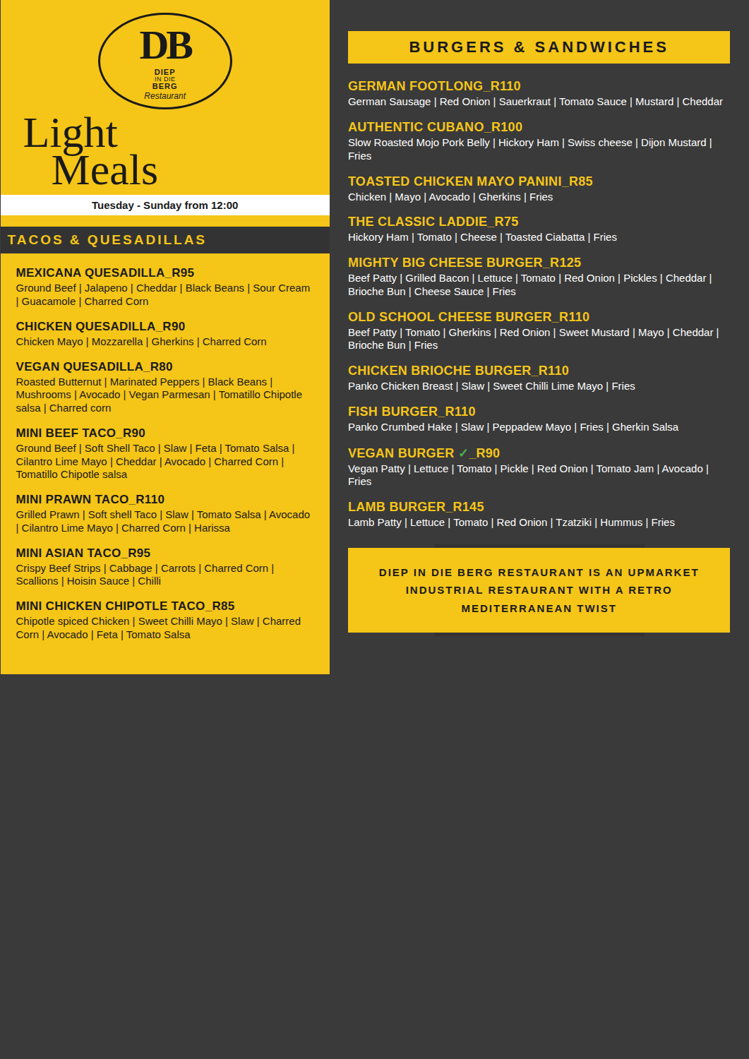DB
DIEP IN DIE BERG
Restaurant
Light Meals
Tuesday - Sunday from 12:00
TACOS & QUESADILLAS
MEXICANA QUESADILLA_R95
Ground Beef | Jalapeno | Cheddar | Black Beans | Sour Cream | Guacamole | Charred Corn
CHICKEN QUESADILLA_R90
Chicken Mayo | Mozzarella | Gherkins | Charred Corn
VEGAN QUESADILLA_R80
Roasted Butternut | Marinated Peppers | Black Beans | Mushrooms | Avocado | Vegan Parmesan | Tomatillo Chipotle salsa | Charred corn
MINI BEEF TACO_R90
Ground Beef | Soft Shell Taco | Slaw | Feta | Tomato Salsa | Cilantro Lime Mayo | Cheddar | Avocado | Charred Corn | Tomatillo Chipotle salsa
MINI PRAWN TACO_R110
Grilled Prawn | Soft shell Taco | Slaw | Tomato Salsa | Avocado | Cilantro Lime Mayo | Charred Corn | Harissa
MINI ASIAN TACO_R95
Crispy Beef Strips | Cabbage | Carrots | Charred Corn | Scallions | Hoisin Sauce | Chilli
MINI CHICKEN CHIPOTLE TACO_R85
Chipotle spiced Chicken | Sweet Chilli Mayo | Slaw | Charred Corn | Avocado | Feta | Tomato Salsa
BURGERS & SANDWICHES
GERMAN FOOTLONG_R110
German Sausage | Red Onion | Sauerkraut | Tomato Sauce | Mustard | Cheddar
AUTHENTIC CUBANO_R100
Slow Roasted Mojo Pork Belly | Hickory Ham | Swiss cheese | Dijon Mustard | Fries
TOASTED CHICKEN MAYO PANINI_R85
Chicken | Mayo | Avocado | Gherkins | Fries
THE CLASSIC LADDIE_R75
Hickory Ham | Tomato | Cheese | Toasted Ciabatta | Fries
MIGHTY BIG CHEESE BURGER_R125
Beef Patty | Grilled Bacon | Lettuce | Tomato | Red Onion | Pickles | Cheddar |
Brioche Bun | Cheese Sauce | Fries
OLD SCHOOL CHEESE BURGER_R110
Beef Patty | Tomato | Gherkins | Red Onion | Sweet Mustard | Mayo | Cheddar | Brioche Bun | Fries
CHICKEN BRIOCHE BURGER_R110
Panko Chicken Breast | Slaw | Sweet Chilli Lime Mayo | Fries
FISH BURGER_R110
Panko Crumbed Hake | Slaw | Peppadew Mayo | Fries | Gherkin Salsa
VEGAN BURGER ✓_R90
Vegan Patty | Lettuce | Tomato | Pickle | Red Onion | Tomato Jam | Avocado | Fries
LAMB BURGER_R145
Lamb Patty | Lettuce | Tomato | Red Onion | Tzatziki | Hummus | Fries
DIEP IN DIE BERG RESTAURANT IS AN UPMARKET INDUSTRIAL RESTAURANT WITH A RETRO MEDITERRANEAN TWIST